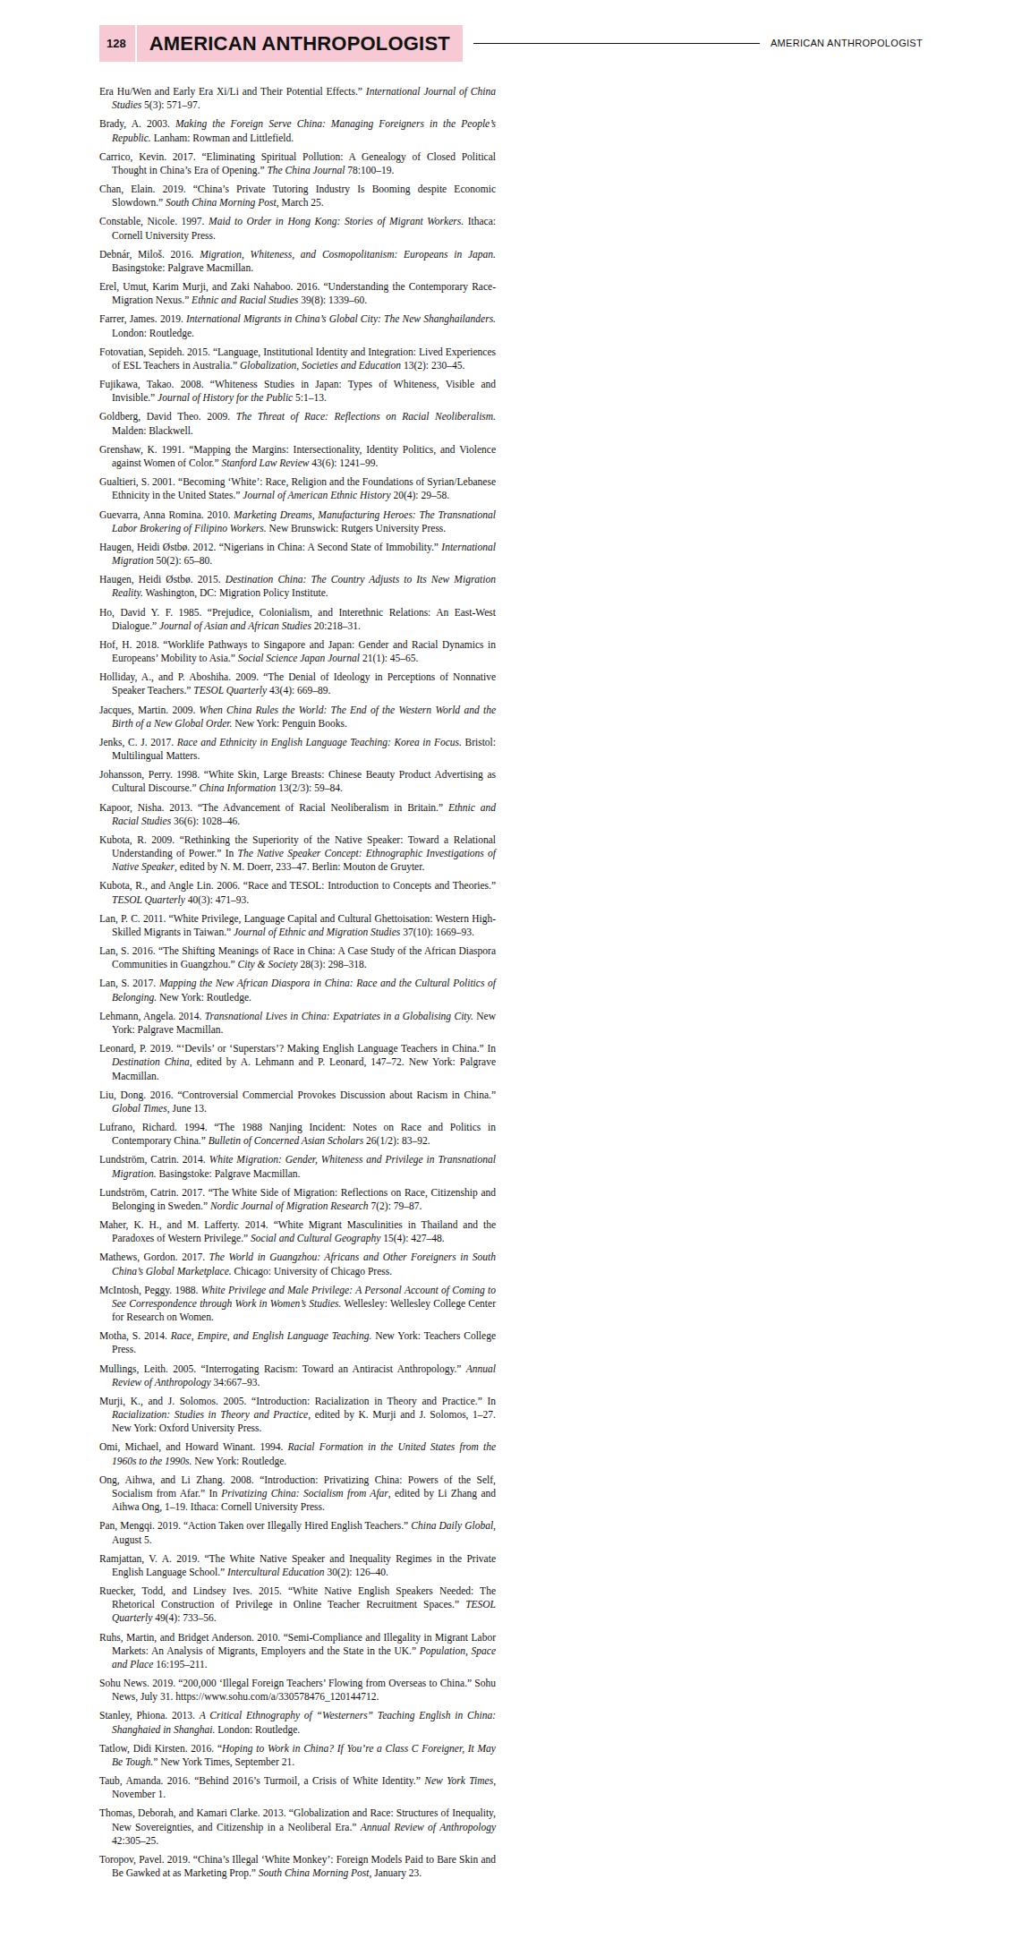128
AMERICAN ANTHROPOLOGIST
AMERICAN ANTHROPOLOGIST
Era Hu/Wen and Early Era Xi/Li and Their Potential Effects.” International Journal of China Studies 5(3): 571–97.
Brady, A. 2003. Making the Foreign Serve China: Managing Foreigners in the People’s Republic. Lanham: Rowman and Littlefield.
Carrico, Kevin. 2017. “Eliminating Spiritual Pollution: A Genealogy of Closed Political Thought in China’s Era of Opening.” The China Journal 78:100–19.
Chan, Elain. 2019. “China’s Private Tutoring Industry Is Booming despite Economic Slowdown.” South China Morning Post, March 25.
Constable, Nicole. 1997. Maid to Order in Hong Kong: Stories of Migrant Workers. Ithaca: Cornell University Press.
Debnár, Miloš. 2016. Migration, Whiteness, and Cosmopolitanism: Europeans in Japan. Basingstoke: Palgrave Macmillan.
Erel, Umut, Karim Murji, and Zaki Nahaboo. 2016. “Understanding the Contemporary Race-Migration Nexus.” Ethnic and Racial Studies 39(8): 1339–60.
Farrer, James. 2019. International Migrants in China’s Global City: The New Shanghailanders. London: Routledge.
Fotovatian, Sepideh. 2015. “Language, Institutional Identity and Integration: Lived Experiences of ESL Teachers in Australia.” Globalization, Societies and Education 13(2): 230–45.
Fujikawa, Takao. 2008. “Whiteness Studies in Japan: Types of Whiteness, Visible and Invisible.” Journal of History for the Public 5:1–13.
Goldberg, David Theo. 2009. The Threat of Race: Reflections on Racial Neoliberalism. Malden: Blackwell.
Grenshaw, K. 1991. “Mapping the Margins: Intersectionality, Identity Politics, and Violence against Women of Color.” Stanford Law Review 43(6): 1241–99.
Gualtieri, S. 2001. “Becoming ‘White’: Race, Religion and the Foundations of Syrian/Lebanese Ethnicity in the United States.” Journal of American Ethnic History 20(4): 29–58.
Guevarra, Anna Romina. 2010. Marketing Dreams, Manufacturing Heroes: The Transnational Labor Brokering of Filipino Workers. New Brunswick: Rutgers University Press.
Haugen, Heidi Østbø. 2012. “Nigerians in China: A Second State of Immobility.” International Migration 50(2): 65–80.
Haugen, Heidi Østbø. 2015. Destination China: The Country Adjusts to Its New Migration Reality. Washington, DC: Migration Policy Institute.
Ho, David Y. F. 1985. “Prejudice, Colonialism, and Interethnic Relations: An East-West Dialogue.” Journal of Asian and African Studies 20:218–31.
Hof, H. 2018. “Worklife Pathways to Singapore and Japan: Gender and Racial Dynamics in Europeans’ Mobility to Asia.” Social Science Japan Journal 21(1): 45–65.
Holliday, A., and P. Aboshiha. 2009. “The Denial of Ideology in Perceptions of Nonnative Speaker Teachers.” TESOL Quarterly 43(4): 669–89.
Jacques, Martin. 2009. When China Rules the World: The End of the Western World and the Birth of a New Global Order. New York: Penguin Books.
Jenks, C. J. 2017. Race and Ethnicity in English Language Teaching: Korea in Focus. Bristol: Multilingual Matters.
Johansson, Perry. 1998. “White Skin, Large Breasts: Chinese Beauty Product Advertising as Cultural Discourse.” China Information 13(2/3): 59–84.
Kapoor, Nisha. 2013. “The Advancement of Racial Neoliberalism in Britain.” Ethnic and Racial Studies 36(6): 1028–46.
Kubota, R. 2009. “Rethinking the Superiority of the Native Speaker: Toward a Relational Understanding of Power.” In The Native Speaker Concept: Ethnographic Investigations of Native Speaker, edited by N. M. Doerr, 233–47. Berlin: Mouton de Gruyter.
Kubota, R., and Angle Lin. 2006. “Race and TESOL: Introduction to Concepts and Theories.” TESOL Quarterly 40(3): 471–93.
Lan, P. C. 2011. “White Privilege, Language Capital and Cultural Ghettoisation: Western High-Skilled Migrants in Taiwan.” Journal of Ethnic and Migration Studies 37(10): 1669–93.
Lan, S. 2016. “The Shifting Meanings of Race in China: A Case Study of the African Diaspora Communities in Guangzhou.” City & Society 28(3): 298–318.
Lan, S. 2017. Mapping the New African Diaspora in China: Race and the Cultural Politics of Belonging. New York: Routledge.
Lehmann, Angela. 2014. Transnational Lives in China: Expatriates in a Globalising City. New York: Palgrave Macmillan.
Leonard, P. 2019. “‘Devils’ or ‘Superstars’? Making English Language Teachers in China.” In Destination China, edited by A. Lehmann and P. Leonard, 147–72. New York: Palgrave Macmillan.
Liu, Dong. 2016. “Controversial Commercial Provokes Discussion about Racism in China.” Global Times, June 13.
Lufrano, Richard. 1994. “The 1988 Nanjing Incident: Notes on Race and Politics in Contemporary China.” Bulletin of Concerned Asian Scholars 26(1/2): 83–92.
Lundström, Catrin. 2014. White Migration: Gender, Whiteness and Privilege in Transnational Migration. Basingstoke: Palgrave Macmillan.
Lundström, Catrin. 2017. “The White Side of Migration: Reflections on Race, Citizenship and Belonging in Sweden.” Nordic Journal of Migration Research 7(2): 79–87.
Maher, K. H., and M. Lafferty. 2014. “White Migrant Masculinities in Thailand and the Paradoxes of Western Privilege.” Social and Cultural Geography 15(4): 427–48.
Mathews, Gordon. 2017. The World in Guangzhou: Africans and Other Foreigners in South China’s Global Marketplace. Chicago: University of Chicago Press.
McIntosh, Peggy. 1988. White Privilege and Male Privilege: A Personal Account of Coming to See Correspondence through Work in Women’s Studies. Wellesley: Wellesley College Center for Research on Women.
Motha, S. 2014. Race, Empire, and English Language Teaching. New York: Teachers College Press.
Mullings, Leith. 2005. “Interrogating Racism: Toward an Antiracist Anthropology.” Annual Review of Anthropology 34:667–93.
Murji, K., and J. Solomos. 2005. “Introduction: Racialization in Theory and Practice.” In Racialization: Studies in Theory and Practice, edited by K. Murji and J. Solomos, 1–27. New York: Oxford University Press.
Omi, Michael, and Howard Winant. 1994. Racial Formation in the United States from the 1960s to the 1990s. New York: Routledge.
Ong, Aihwa, and Li Zhang. 2008. “Introduction: Privatizing China: Powers of the Self, Socialism from Afar.” In Privatizing China: Socialism from Afar, edited by Li Zhang and Aihwa Ong, 1–19. Ithaca: Cornell University Press.
Pan, Mengqi. 2019. “Action Taken over Illegally Hired English Teachers.” China Daily Global, August 5.
Ramjattan, V. A. 2019. “The White Native Speaker and Inequality Regimes in the Private English Language School.” Intercultural Education 30(2): 126–40.
Ruecker, Todd, and Lindsey Ives. 2015. “White Native English Speakers Needed: The Rhetorical Construction of Privilege in Online Teacher Recruitment Spaces.” TESOL Quarterly 49(4): 733–56.
Ruhs, Martin, and Bridget Anderson. 2010. “Semi-Compliance and Illegality in Migrant Labor Markets: An Analysis of Migrants, Employers and the State in the UK.” Population, Space and Place 16:195–211.
Sohu News. 2019. “200,000 ‘Illegal Foreign Teachers’ Flowing from Overseas to China.” Sohu News, July 31. https://www.sohu.com/a/330578476_120144712.
Stanley, Phiona. 2013. A Critical Ethnography of “Westerners” Teaching English in China: Shanghaied in Shanghai. London: Routledge.
Tatlow, Didi Kirsten. 2016. “Hoping to Work in China? If You’re a Class C Foreigner, It May Be Tough.” New York Times, September 21.
Taub, Amanda. 2016. “Behind 2016’s Turmoil, a Crisis of White Identity.” New York Times, November 1.
Thomas, Deborah, and Kamari Clarke. 2013. “Globalization and Race: Structures of Inequality, New Sovereignties, and Citizenship in a Neoliberal Era.” Annual Review of Anthropology 42:305–25.
Toropov, Pavel. 2019. “China’s Illegal ‘White Monkey’: Foreign Models Paid to Bare Skin and Be Gawked at as Marketing Prop.” South China Morning Post, January 23.